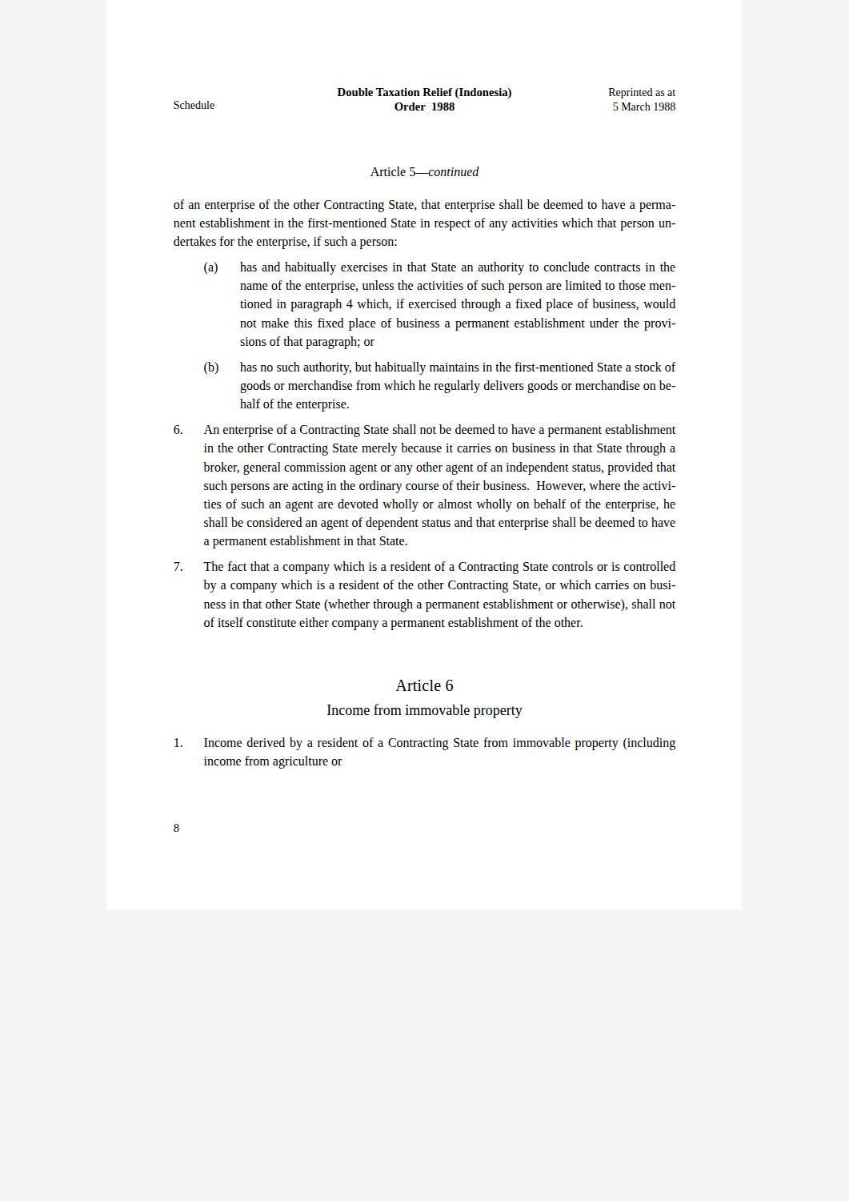Schedule
Double Taxation Relief (Indonesia)
Order 1988
Reprinted as at
5 March 1988
Article 5—continued
of an enterprise of the other Contracting State, that enterprise shall be deemed to have a permanent establishment in the first-mentioned State in respect of any activities which that person undertakes for the enterprise, if such a person:
| (a) | has and habitually exercises in that State an authority to conclude contracts in the name of the enterprise, unless the activities of such person are limited to those mentioned in paragraph 4 which, if exercised through a fixed place of business, would not make this fixed place of business a permanent establishment under the provisions of that paragraph; or |
| (b) | has no such authority, but habitually maintains in the first-mentioned State a stock of goods or merchandise from which he regularly delivers goods or merchandise on behalf of the enterprise. |
| 6. | An enterprise of a Contracting State shall not be deemed to have a permanent establishment in the other Contracting State merely because it carries on business in that State through a broker, general commission agent or any other agent of an independent status, provided that such persons are acting in the ordinary course of their business. However, where the activities of such an agent are devoted wholly or almost wholly on behalf of the enterprise, he shall be considered an agent of dependent status and that enterprise shall be deemed to have a permanent establishment in that State. |
| 7. | The fact that a company which is a resident of a Contracting State controls or is controlled by a company which is a resident of the other Contracting State, or which carries on business in that other State (whether through a permanent establishment or otherwise), shall not of itself constitute either company a permanent establishment of the other. |
Article 6
Income from immovable property
| 1. | Income derived by a resident of a Contracting State from immovable property (including income from agriculture or |
8